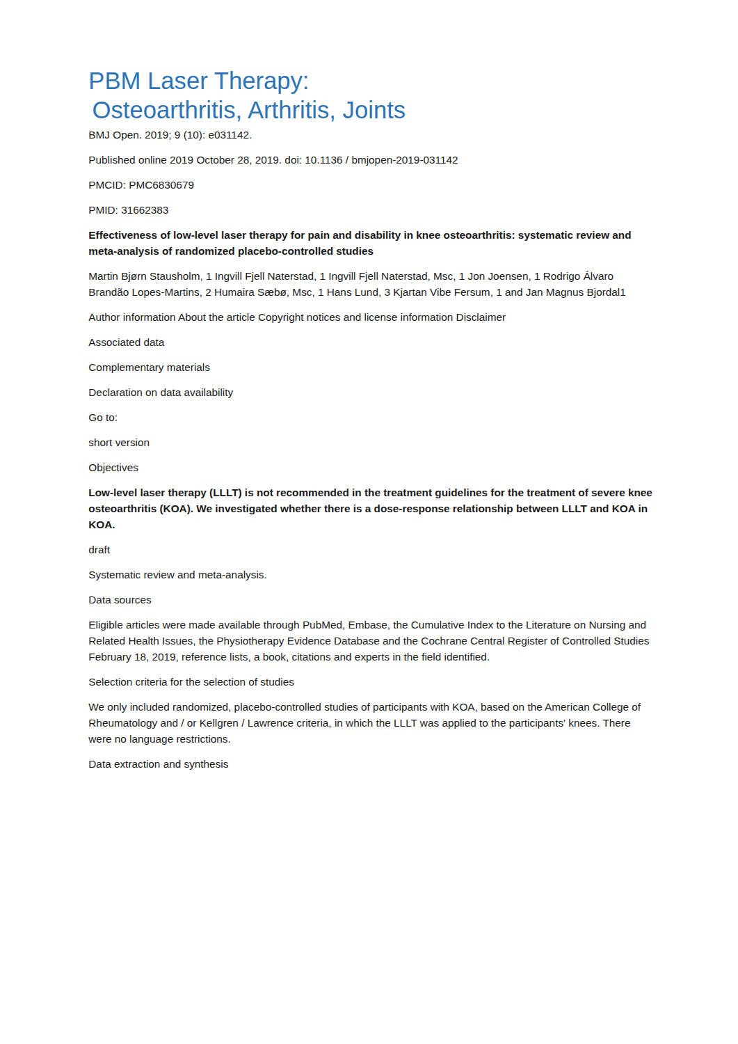PBM Laser Therapy:Osteoarthritis, Arthritis, Joints
BMJ Open. 2019; 9 (10): e031142.
Published online 2019 October 28, 2019. doi: 10.1136 / bmjopen-2019-031142
PMCID: PMC6830679
PMID: 31662383
Effectiveness of low-level laser therapy for pain and disability in knee osteoarthritis: systematic review and meta-analysis of randomized placebo-controlled studies
Martin Bjørn Stausholm, 1 Ingvill Fjell Naterstad, 1 Ingvill Fjell Naterstad, Msc, 1 Jon Joensen, 1 Rodrigo Álvaro Brandão Lopes-Martins, 2 Humaira Sæbø, Msc, 1 Hans Lund, 3 Kjartan Vibe Fersum, 1 and Jan Magnus Bjordal1
Author information About the article Copyright notices and license information Disclaimer
Associated data
Complementary materials
Declaration on data availability
Go to:
short version
Objectives
Low-level laser therapy (LLLT) is not recommended in the treatment guidelines for the treatment of severe knee osteoarthritis (KOA). We investigated whether there is a dose-response relationship between LLLT and KOA in KOA.
draft
Systematic review and meta-analysis.
Data sources
Eligible articles were made available through PubMed, Embase, the Cumulative Index to the Literature on Nursing and Related Health Issues, the Physiotherapy Evidence Database and the Cochrane Central Register of Controlled Studies February 18, 2019, reference lists, a book, citations and experts in the field identified.
Selection criteria for the selection of studies
We only included randomized, placebo-controlled studies of participants with KOA, based on the American College of Rheumatology and / or Kellgren / Lawrence criteria, in which the LLLT was applied to the participants' knees. There were no language restrictions.
Data extraction and synthesis